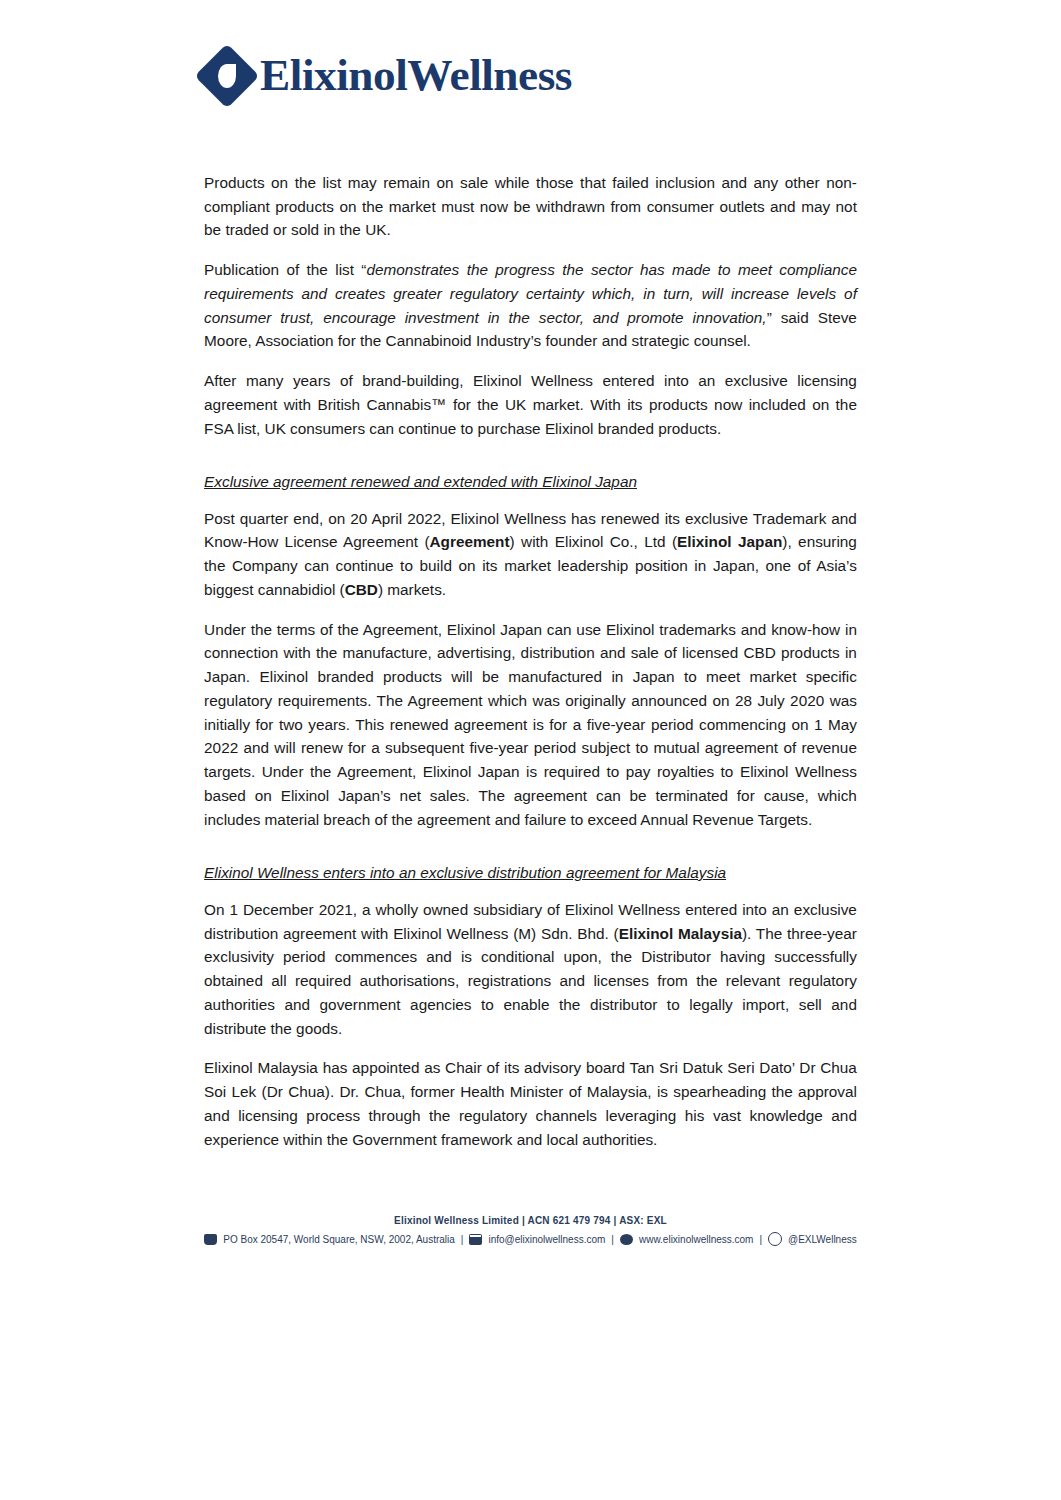ElixinolWellness
Products on the list may remain on sale while those that failed inclusion and any other non-compliant products on the market must now be withdrawn from consumer outlets and may not be traded or sold in the UK.
Publication of the list “demonstrates the progress the sector has made to meet compliance requirements and creates greater regulatory certainty which, in turn, will increase levels of consumer trust, encourage investment in the sector, and promote innovation,” said Steve Moore, Association for the Cannabinoid Industry’s founder and strategic counsel.
After many years of brand-building, Elixinol Wellness entered into an exclusive licensing agreement with British Cannabis™ for the UK market. With its products now included on the FSA list, UK consumers can continue to purchase Elixinol branded products.
Exclusive agreement renewed and extended with Elixinol Japan
Post quarter end, on 20 April 2022, Elixinol Wellness has renewed its exclusive Trademark and Know-How License Agreement (Agreement) with Elixinol Co., Ltd (Elixinol Japan), ensuring the Company can continue to build on its market leadership position in Japan, one of Asia’s biggest cannabidiol (CBD) markets.
Under the terms of the Agreement, Elixinol Japan can use Elixinol trademarks and know-how in connection with the manufacture, advertising, distribution and sale of licensed CBD products in Japan. Elixinol branded products will be manufactured in Japan to meet market specific regulatory requirements. The Agreement which was originally announced on 28 July 2020 was initially for two years. This renewed agreement is for a five-year period commencing on 1 May 2022 and will renew for a subsequent five-year period subject to mutual agreement of revenue targets. Under the Agreement, Elixinol Japan is required to pay royalties to Elixinol Wellness based on Elixinol Japan’s net sales. The agreement can be terminated for cause, which includes material breach of the agreement and failure to exceed Annual Revenue Targets.
Elixinol Wellness enters into an exclusive distribution agreement for Malaysia
On 1 December 2021, a wholly owned subsidiary of Elixinol Wellness entered into an exclusive distribution agreement with Elixinol Wellness (M) Sdn. Bhd. (Elixinol Malaysia). The three-year exclusivity period commences and is conditional upon, the Distributor having successfully obtained all required authorisations, registrations and licenses from the relevant regulatory authorities and government agencies to enable the distributor to legally import, sell and distribute the goods.
Elixinol Malaysia has appointed as Chair of its advisory board Tan Sri Datuk Seri Dato’ Dr Chua Soi Lek (Dr Chua). Dr. Chua, former Health Minister of Malaysia, is spearheading the approval and licensing process through the regulatory channels leveraging his vast knowledge and experience within the Government framework and local authorities.
Elixinol Wellness Limited | ACN 621 479 794 | ASX: EXL
PO Box 20547, World Square, NSW, 2002, Australia | info@elixinolwellness.com | www.elixinolwellness.com | @EXLWellness